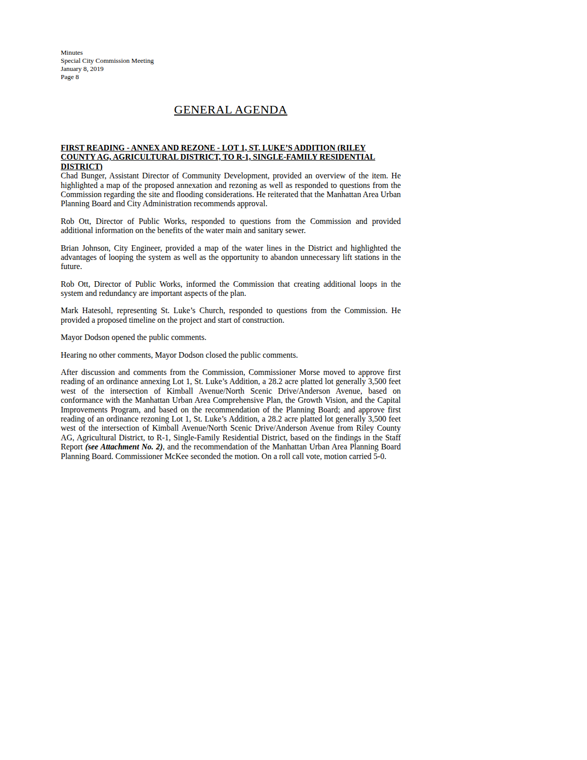Minutes
Special City Commission Meeting
January 8, 2019
Page 8
GENERAL AGENDA
First Reading - Annex and Rezone - Lot 1, St. Luke’s Addition (Riley County AG, Agricultural District, to R-1, Single-Family Residential District)
Chad Bunger, Assistant Director of Community Development, provided an overview of the item. He highlighted a map of the proposed annexation and rezoning as well as responded to questions from the Commission regarding the site and flooding considerations. He reiterated that the Manhattan Area Urban Planning Board and City Administration recommends approval.
Rob Ott, Director of Public Works, responded to questions from the Commission and provided additional information on the benefits of the water main and sanitary sewer.
Brian Johnson, City Engineer, provided a map of the water lines in the District and highlighted the advantages of looping the system as well as the opportunity to abandon unnecessary lift stations in the future.
Rob Ott, Director of Public Works, informed the Commission that creating additional loops in the system and redundancy are important aspects of the plan.
Mark Hatesohl, representing St. Luke’s Church, responded to questions from the Commission. He provided a proposed timeline on the project and start of construction.
Mayor Dodson opened the public comments.
Hearing no other comments, Mayor Dodson closed the public comments.
After discussion and comments from the Commission, Commissioner Morse moved to approve first reading of an ordinance annexing Lot 1, St. Luke’s Addition, a 28.2 acre platted lot generally 3,500 feet west of the intersection of Kimball Avenue/North Scenic Drive/Anderson Avenue, based on conformance with the Manhattan Urban Area Comprehensive Plan, the Growth Vision, and the Capital Improvements Program, and based on the recommendation of the Planning Board; and approve first reading of an ordinance rezoning Lot 1, St. Luke’s Addition, a 28.2 acre platted lot generally 3,500 feet west of the intersection of Kimball Avenue/North Scenic Drive/Anderson Avenue from Riley County AG, Agricultural District, to R-1, Single-Family Residential District, based on the findings in the Staff Report (see Attachment No. 2), and the recommendation of the Manhattan Urban Area Planning Board Planning Board. Commissioner McKee seconded the motion. On a roll call vote, motion carried 5-0.